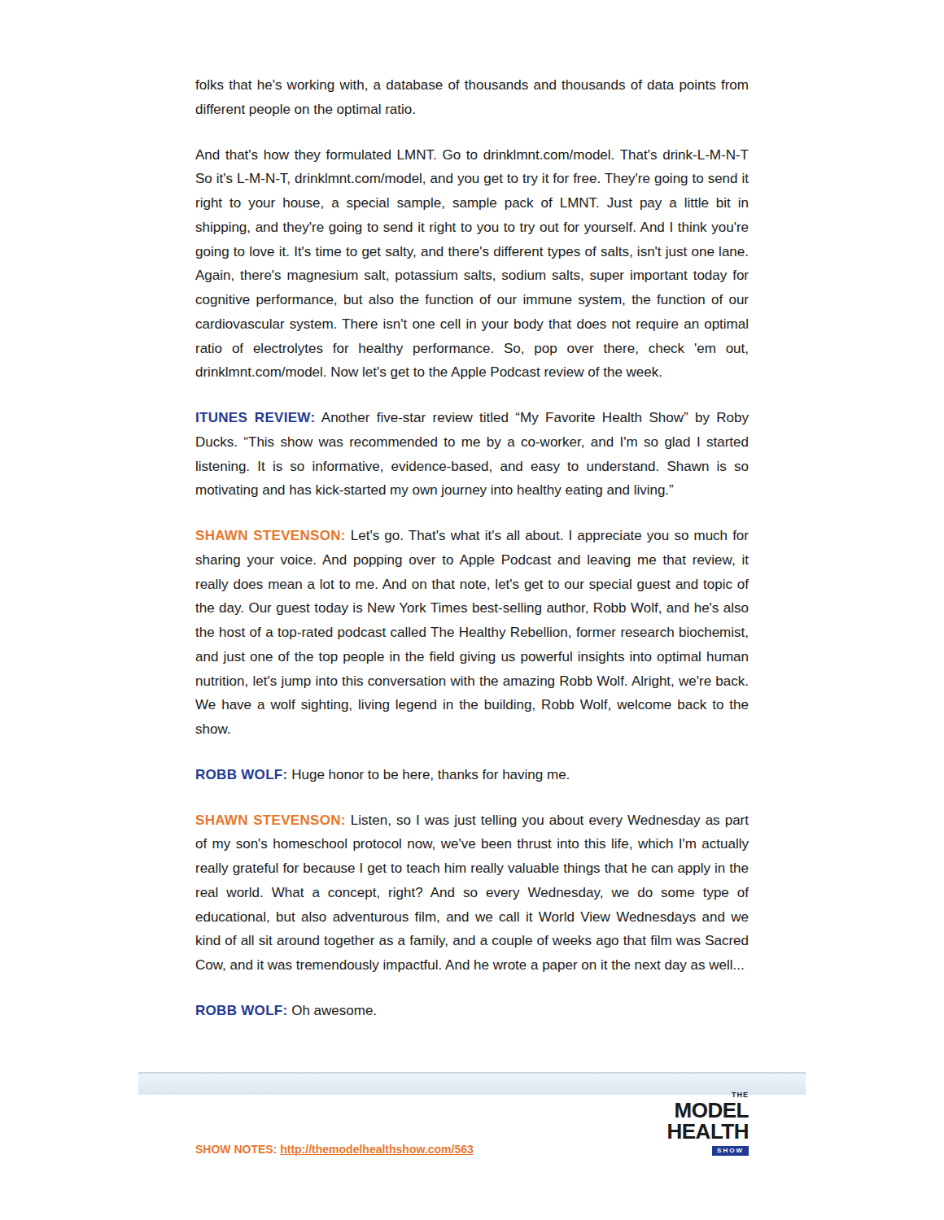folks that he's working with, a database of thousands and thousands of data points from different people on the optimal ratio.
And that's how they formulated LMNT. Go to drinklmnt.com/model. That's drink-L-M-N-T So it's L-M-N-T, drinklmnt.com/model, and you get to try it for free. They're going to send it right to your house, a special sample, sample pack of LMNT. Just pay a little bit in shipping, and they're going to send it right to you to try out for yourself. And I think you're going to love it. It's time to get salty, and there's different types of salts, isn't just one lane. Again, there's magnesium salt, potassium salts, sodium salts, super important today for cognitive performance, but also the function of our immune system, the function of our cardiovascular system. There isn't one cell in your body that does not require an optimal ratio of electrolytes for healthy performance. So, pop over there, check 'em out, drinklmnt.com/model. Now let's get to the Apple Podcast review of the week.
ITUNES REVIEW: Another five-star review titled “My Favorite Health Show” by Roby Ducks. “This show was recommended to me by a co-worker, and I'm so glad I started listening. It is so informative, evidence-based, and easy to understand. Shawn is so motivating and has kick-started my own journey into healthy eating and living.”
SHAWN STEVENSON: Let's go. That's what it's all about. I appreciate you so much for sharing your voice. And popping over to Apple Podcast and leaving me that review, it really does mean a lot to me. And on that note, let's get to our special guest and topic of the day. Our guest today is New York Times best-selling author, Robb Wolf, and he's also the host of a top-rated podcast called The Healthy Rebellion, former research biochemist, and just one of the top people in the field giving us powerful insights into optimal human nutrition, let's jump into this conversation with the amazing Robb Wolf. Alright, we're back. We have a wolf sighting, living legend in the building, Robb Wolf, welcome back to the show.
ROBB WOLF: Huge honor to be here, thanks for having me.
SHAWN STEVENSON: Listen, so I was just telling you about every Wednesday as part of my son's homeschool protocol now, we've been thrust into this life, which I'm actually really grateful for because I get to teach him really valuable things that he can apply in the real world. What a concept, right? And so every Wednesday, we do some type of educational, but also adventurous film, and we call it World View Wednesdays and we kind of all sit around together as a family, and a couple of weeks ago that film was Sacred Cow, and it was tremendously impactful. And he wrote a paper on it the next day as well...
ROBB WOLF: Oh awesome.
SHOW NOTES: http://themodelhealthshow.com/563
THE MODEL HEALTH SHOW